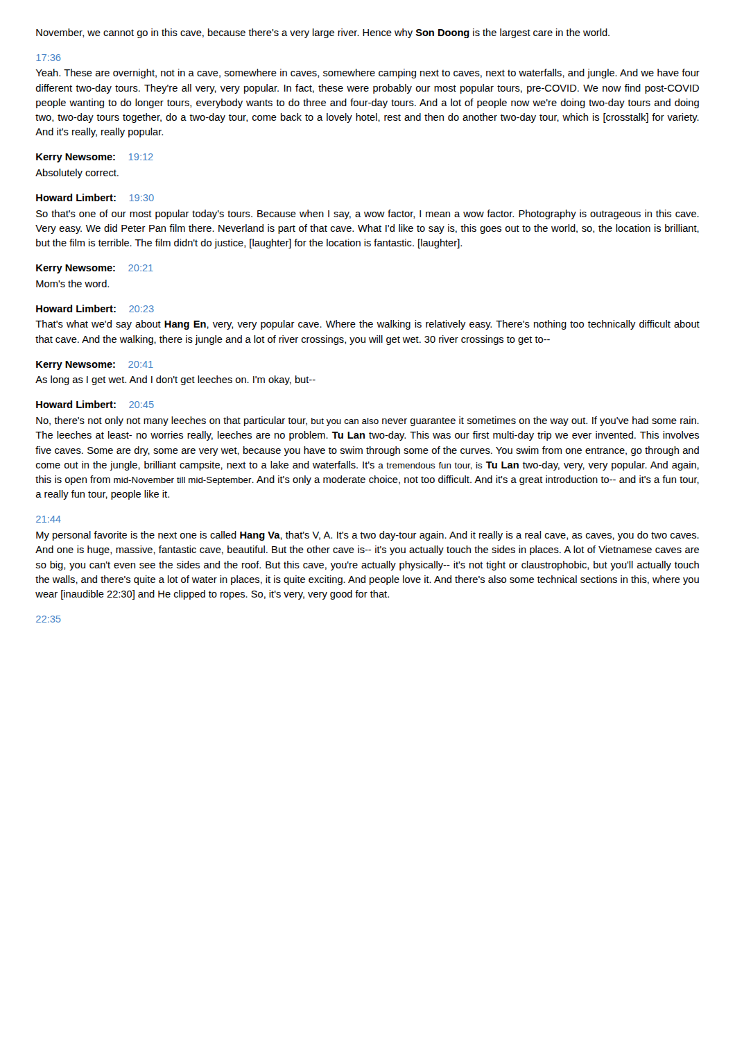November, we cannot go in this cave, because there's a very large river. Hence why Son Doong is the largest care in the world.
17:36
Yeah. These are overnight, not in a cave, somewhere in caves, somewhere camping next to caves, next to waterfalls, and jungle. And we have four different two-day tours. They're all very, very popular. In fact, these were probably our most popular tours, pre-COVID. We now find post-COVID people wanting to do longer tours, everybody wants to do three and four-day tours. And a lot of people now we're doing two-day tours and doing two, two-day tours together, do a two-day tour, come back to a lovely hotel, rest and then do another two-day tour, which is [crosstalk] for variety. And it's really, really popular.
Kerry Newsome: 19:12
Absolutely correct.
Howard Limbert: 19:30
So that's one of our most popular today's tours. Because when I say, a wow factor, I mean a wow factor. Photography is outrageous in this cave. Very easy. We did Peter Pan film there. Neverland is part of that cave. What I'd like to say is, this goes out to the world, so, the location is brilliant, but the film is terrible. The film didn't do justice, [laughter] for the location is fantastic. [laughter].
Kerry Newsome: 20:21
Mom's the word.
Howard Limbert: 20:23
That's what we'd say about Hang En, very, very popular cave. Where the walking is relatively easy. There's nothing too technically difficult about that cave. And the walking, there is jungle and a lot of river crossings, you will get wet. 30 river crossings to get to--
Kerry Newsome: 20:41
As long as I get wet. And I don't get leeches on. I'm okay, but--
Howard Limbert: 20:45
No, there's not only not many leeches on that particular tour, but you can also never guarantee it sometimes on the way out. If you've had some rain. The leeches at least- no worries really, leeches are no problem. Tu Lan two-day. This was our first multi-day trip we ever invented. This involves five caves. Some are dry, some are very wet, because you have to swim through some of the curves. You swim from one entrance, go through and come out in the jungle, brilliant campsite, next to a lake and waterfalls. It's a tremendous fun tour, is Tu Lan two-day, very, very popular. And again, this is open from mid-November till mid-September. And it's only a moderate choice, not too difficult. And it's a great introduction to-- and it's a fun tour, a really fun tour, people like it.
21:44
My personal favorite is the next one is called Hang Va, that's V, A. It's a two day-tour again. And it really is a real cave, as caves, you do two caves. And one is huge, massive, fantastic cave, beautiful. But the other cave is-- it's you actually touch the sides in places. A lot of Vietnamese caves are so big, you can't even see the sides and the roof. But this cave, you're actually physically-- it's not tight or claustrophobic, but you'll actually touch the walls, and there's quite a lot of water in places, it is quite exciting. And people love it. And there's also some technical sections in this, where you wear [inaudible 22:30] and He clipped to ropes. So, it's very, very good for that.
22:35